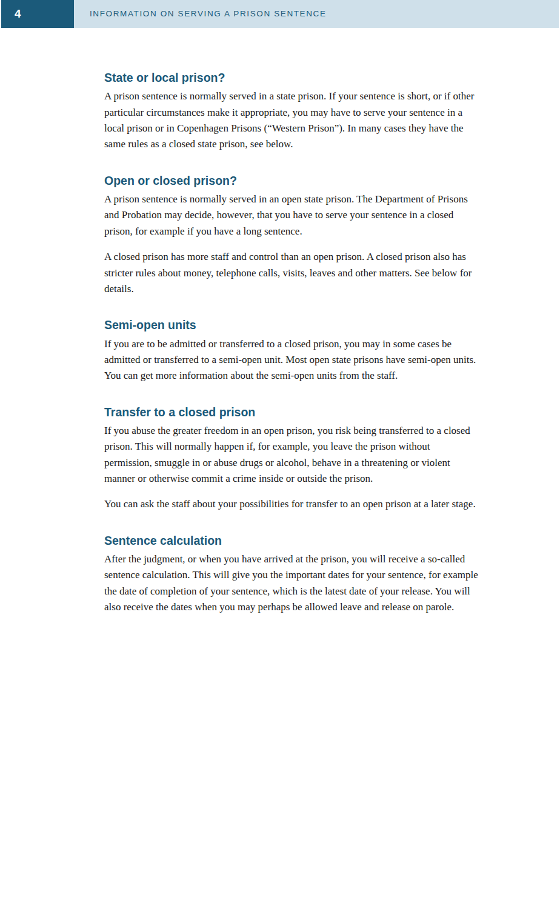4
Information on serving a prison sentence
State or local prison?
A prison sentence is normally served in a state prison. If your sentence is short, or if other particular circumstances make it appropriate, you may have to serve your sentence in a local prison or in Copenhagen Prisons (“Western Prison”). In many cases they have the same rules as a closed state prison, see below.
Open or closed prison?
A prison sentence is normally served in an open state prison. The Department of Prisons and Probation may decide, however, that you have to serve your sentence in a closed prison, for example if you have a long sentence.
A closed prison has more staff and control than an open prison. A closed prison also has stricter rules about money, telephone calls, visits, leaves and other matters. See below for details.
Semi-open units
If you are to be admitted or transferred to a closed prison, you may in some cases be admitted or transferred to a semi-open unit. Most open state prisons have semi-open units. You can get more information about the semi-open units from the staff.
Transfer to a closed prison
If you abuse the greater freedom in an open prison, you risk being transferred to a closed prison. This will normally happen if, for example, you leave the prison without permission, smuggle in or abuse drugs or alcohol, behave in a threatening or violent manner or otherwise commit a crime inside or outside the prison.
You can ask the staff about your possibilities for transfer to an open prison at a later stage.
Sentence calculation
After the judgment, or when you have arrived at the prison, you will receive a so-called sentence calculation. This will give you the important dates for your sentence, for example the date of completion of your sentence, which is the latest date of your release. You will also receive the dates when you may perhaps be allowed leave and release on parole.